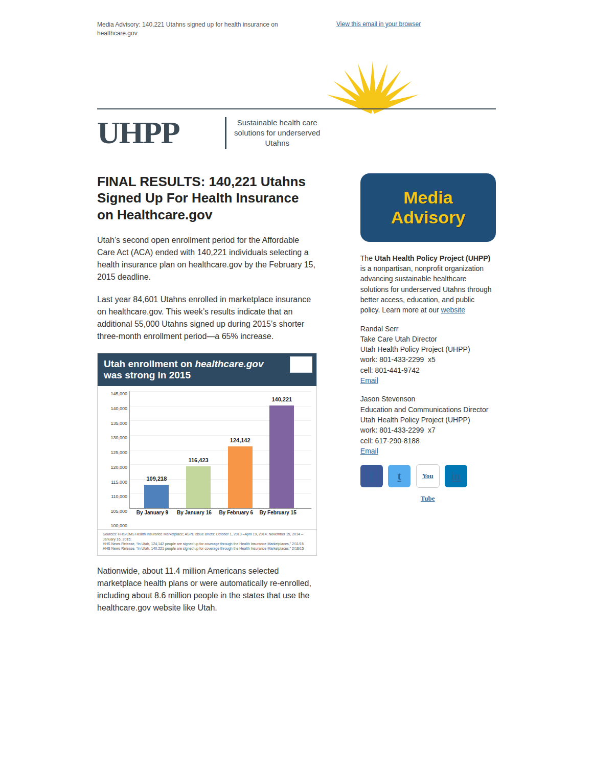Media Advisory: 140,221 Utahns signed up for health insurance on healthcare.gov
View this email in your browser
UHPP
Sustainable health care
solutions for underserved
Utahns
FINAL RESULTS: 140,221 Utahns Signed Up For Health Insurance on Healthcare.gov
Utah’s second open enrollment period for the Affordable Care Act (ACA) ended with 140,221 individuals selecting a health insurance plan on healthcare.gov by the February 15, 2015 deadline.
Last year 84,601 Utahns enrolled in marketplace insurance on healthcare.gov. This week’s results indicate that an additional 55,000 Utahns signed up during 2015’s shorter three-month enrollment period—a 65% increase.
Utah enrollment on healthcare.gov
was strong in 2015
145,000 140,000 135,000 130,000 125,000 120,000 115,000 110,000 105,000 100,000
109,218
116,423
124,142
140,221
By January 9 By January 16 By February 6 By February 15
Sources: HHS/CMS Health Insurance Marketplace; ASPE Issue Briefs: October 1, 2013 –April 19, 2014; November 15, 2014 – January 16, 2015;
HHS News Release, “In Utah, 124,142 people are signed up for coverage through the Health Insurance Marketplaces,” 2/11/15
HHS News Release, “In Utah, 140,221 people are signed up for coverage through the Health Insurance Marketplaces,” 2/18/15
Nationwide, about 11.4 million Americans selected marketplace health plans or were automatically re-enrolled, including about 8.6 million people in the states that use the healthcare.gov website like Utah.
Media Advisory
The Utah Health Policy Project (UHPP) is a nonpartisan, nonprofit organization advancing sustainable healthcare solutions for underserved Utahns through better access, education, and public policy. Learn more at our website
Randal Serr
Take Care Utah Director
Utah Health Policy Project (UHPP)
work: 801-433-2299 x5
cell: 801-441-9742
Email
Jason Stevenson
Education and Communications Director
Utah Health Policy Project (UHPP)
work: 801-433-2299 x7
cell: 617-290-8188
Email
f t You
Tube in